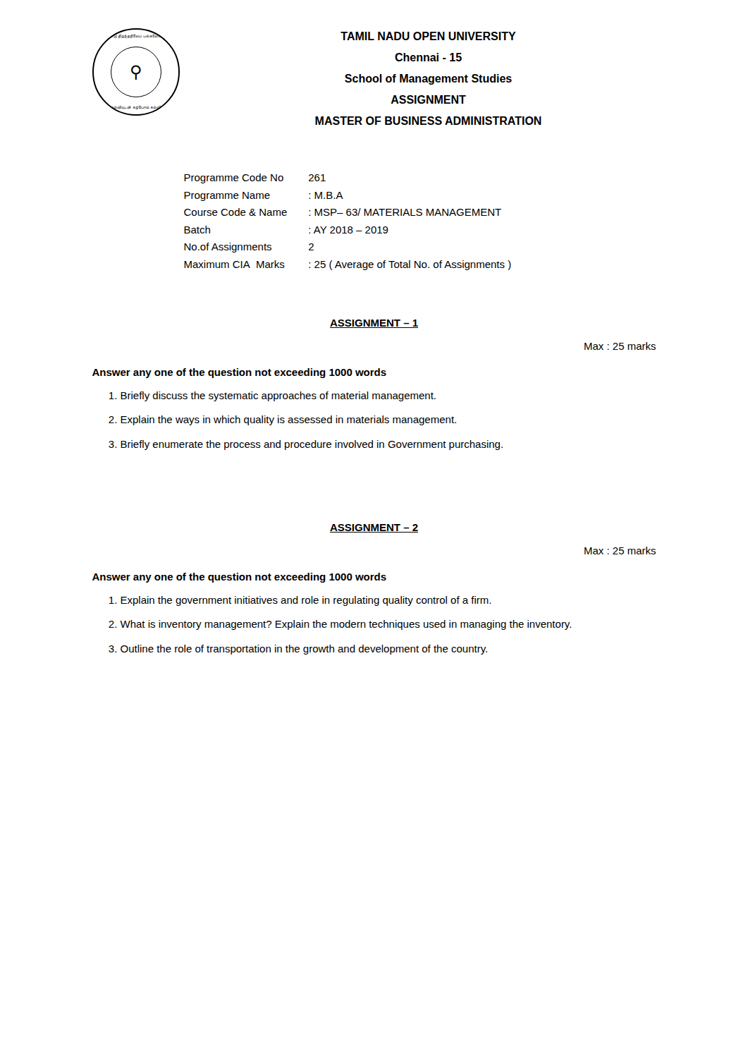தமிழ்நாடு திறந்தநிலைப் பல்கலைக்கழகம்
⚲
கல்வியுடன் கற்போம் கல்வி
TAMIL NADU OPEN UNIVERSITY
Chennai - 15
School of Management Studies
ASSIGNMENT
MASTER OF BUSINESS ADMINISTRATION
| Programme Code No | 261 |
| Programme Name | : M.B.A |
| Course Code & Name | : MSP– 63/ MATERIALS MANAGEMENT |
| Batch | : AY 2018 – 2019 |
| No.of Assignments | 2 |
| Maximum CIA Marks | : 25 ( Average of Total No. of Assignments ) |
ASSIGNMENT – 1
Max : 25 marks
Answer any one of the question not exceeding 1000 words
Briefly discuss the systematic approaches of material management.
Explain the ways in which quality is assessed in materials management.
Briefly enumerate the process and procedure involved in Government purchasing.
ASSIGNMENT – 2
Max : 25 marks
Answer any one of the question not exceeding 1000 words
Explain the government initiatives and role in regulating quality control of a firm.
What is inventory management? Explain the modern techniques used in managing the inventory.
Outline the role of transportation in the growth and development of the country.